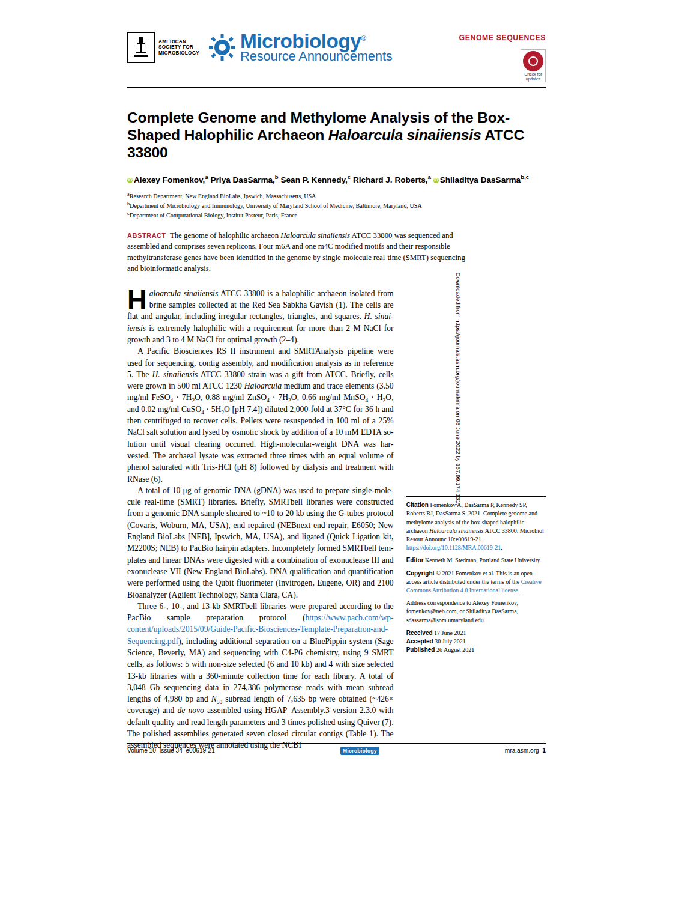AMERICAN
SOCIETY FOR
MICROBIOLOGY
Microbiology®
Resource Announcements
GENOME SEQUENCES
Check for
updates
Complete Genome and Methylome Analysis of the Box-Shaped Halophilic Archaeon Haloarcula sinaiiensis ATCC 33800
Alexey Fomenkov,a Priya DasSarma,b Sean P. Kennedy,c Richard J. Roberts,a Shiladitya DasSarmab,c
aResearch Department, New England BioLabs, Ipswich, Massachusetts, USA
bDepartment of Microbiology and Immunology, University of Maryland School of Medicine, Baltimore, Maryland, USA
cDepartment of Computational Biology, Institut Pasteur, Paris, France
ABSTRACTThe genome of halophilic archaeon Haloarcula sinaiiensis ATCC 33800 was sequenced and assembled and comprises seven replicons. Four m6A and one m4C modified motifs and their responsible methyltransferase genes have been identified in the genome by single-molecule real-time (SMRT) sequencing and bioinformatic analysis.
Haloarcula sinaiiensis ATCC 33800 is a halophilic archaeon isolated from brine samples collected at the Red Sea Sabkha Gavish (1). The cells are flat and angular, including irregular rectangles, triangles, and squares. H. sinaiiensis is extremely halophilic with a requirement for more than 2 M NaCl for growth and 3 to 4 M NaCl for optimal growth (2–4).
A Pacific Biosciences RS II instrument and SMRTAnalysis pipeline were used for sequencing, contig assembly, and modification analysis as in reference 5. The H. sinaiiensis ATCC 33800 strain was a gift from ATCC. Briefly, cells were grown in 500 ml ATCC 1230 Haloarcula medium and trace elements (3.50 mg/ml FeSO4 · 7H2O, 0.88 mg/ml ZnSO4 · 7H2O, 0.66 mg/ml MnSO4 · H2O, and 0.02 mg/ml CuSO4 · 5H2O [pH 7.4]) diluted 2,000-fold at 37°C for 36 h and then centrifuged to recover cells. Pellets were resuspended in 100 ml of a 25% NaCl salt solution and lysed by osmotic shock by addition of a 10 mM EDTA solution until visual clearing occurred. High-molecular-weight DNA was harvested. The archaeal lysate was extracted three times with an equal volume of phenol saturated with Tris-HCl (pH 8) followed by dialysis and treatment with RNase (6).
A total of 10 μg of genomic DNA (gDNA) was used to prepare single-molecule real-time (SMRT) libraries. Briefly, SMRTbell libraries were constructed from a genomic DNA sample sheared to ~10 to 20 kb using the G-tubes protocol (Covaris, Woburn, MA, USA), end repaired (NEBnext end repair, E6050; New England BioLabs [NEB], Ipswich, MA, USA), and ligated (Quick Ligation kit, M2200S; NEB) to PacBio hairpin adapters. Incompletely formed SMRTbell templates and linear DNAs were digested with a combination of exonuclease III and exonuclease VII (New England BioLabs). DNA qualification and quantification were performed using the Qubit fluorimeter (Invitrogen, Eugene, OR) and 2100 Bioanalyzer (Agilent Technology, Santa Clara, CA).
Three 6-, 10-, and 13-kb SMRTbell libraries were prepared according to the PacBio sample preparation protocol (https://www.pacb.com/wp-content/uploads/2015/09/Guide-Pacific-Biosciences-Template-Preparation-and-Sequencing.pdf), including additional separation on a BluePippin system (Sage Science, Beverly, MA) and sequencing with C4-P6 chemistry, using 9 SMRT cells, as follows: 5 with non-size selected (6 and 10 kb) and 4 with size selected 13-kb libraries with a 360-minute collection time for each library. A total of 3,048 Gb sequencing data in 274,386 polymerase reads with mean subread lengths of 4,980 bp and N50 subread length of 7,635 bp were obtained (~426× coverage) and de novo assembled using HGAP_Assembly.3 version 2.3.0 with default quality and read length parameters and 3 times polished using Quiver (7). The polished assemblies generated seven closed circular contigs (Table 1). The assembled sequences were annotated using the NCBI
Citation Fomenkov A, DasSarma P, Kennedy SP, Roberts RJ, DasSarma S. 2021. Complete genome and methylome analysis of the box-shaped halophilic archaeon Haloarcula sinaiiensis ATCC 33800. Microbiol Resour Announc 10:e00619-21. https://doi.org/10.1128/MRA.00619-21.
Editor Kenneth M. Stedman, Portland State University
Copyright © 2021 Fomenkov et al. This is an open-access article distributed under the terms of the Creative Commons Attribution 4.0 International license.
Address correspondence to Alexey Fomenkov, fomenkov@neb.com, or Shiladitya DasSarma, sdassarma@som.umaryland.edu.
Received 17 June 2021
Accepted 30 July 2021
Published 26 August 2021
Downloaded from https://journals.asm.org/journal/mra on 08 June 2022 by 157.99.174.131.
Volume 10 Issue 34 e00619-21
Microbiology
mra.asm.org 1